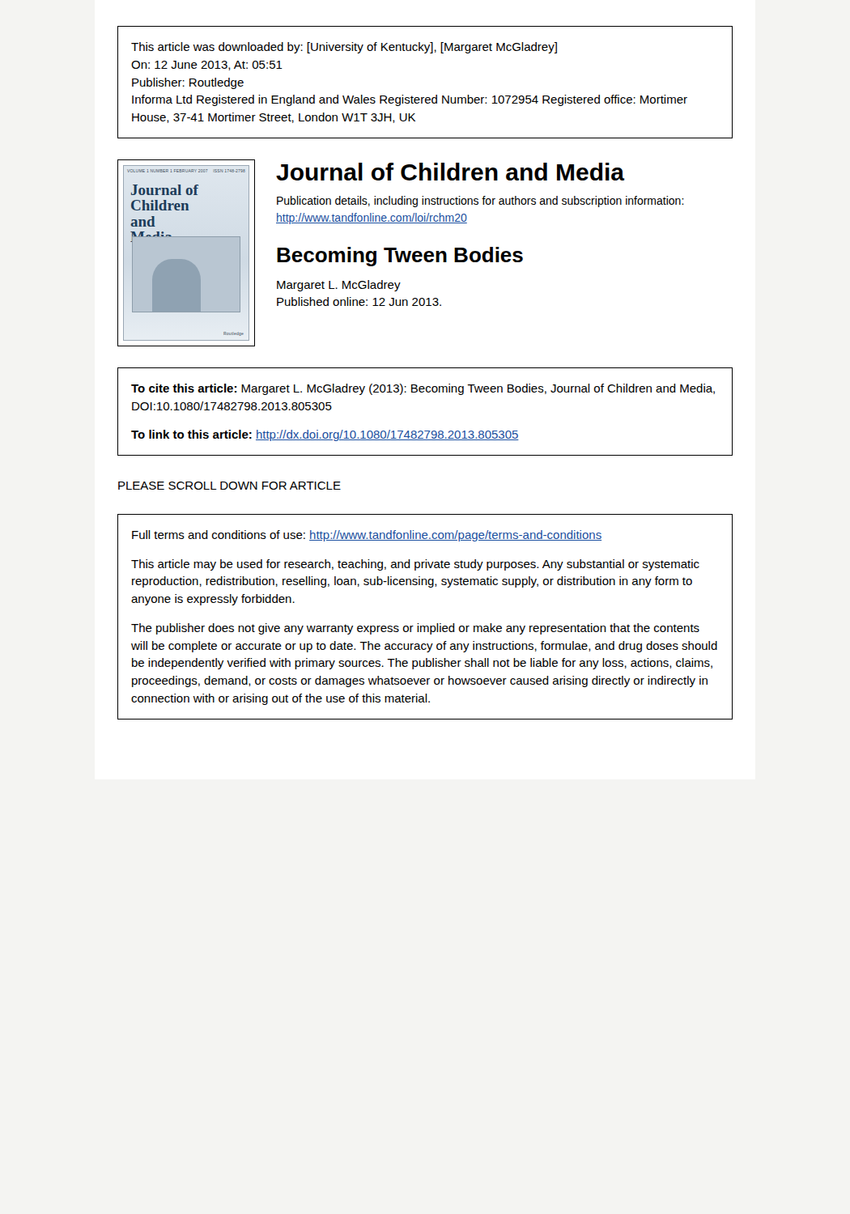This article was downloaded by: [University of Kentucky], [Margaret McGladrey]
On: 12 June 2013, At: 05:51
Publisher: Routledge
Informa Ltd Registered in England and Wales Registered Number: 1072954 Registered office: Mortimer House, 37-41 Mortimer Street, London W1T 3JH, UK
VOLUME 1 NUMBER 1 FEBRUARY 2007 ISSN 1748-2798
Journal of Children and Media
Routledge
Journal of Children and Media
Publication details, including instructions for authors and subscription information:
http://www.tandfonline.com/loi/rchm20
Becoming Tween Bodies
Margaret L. McGladrey
Published online: 12 Jun 2013.
To cite this article: Margaret L. McGladrey (2013): Becoming Tween Bodies, Journal of Children and Media, DOI:10.1080/17482798.2013.805305
To link to this article: http://dx.doi.org/10.1080/17482798.2013.805305
PLEASE SCROLL DOWN FOR ARTICLE
Full terms and conditions of use: http://www.tandfonline.com/page/terms-and-conditions
This article may be used for research, teaching, and private study purposes. Any substantial or systematic reproduction, redistribution, reselling, loan, sub-licensing, systematic supply, or distribution in any form to anyone is expressly forbidden.
The publisher does not give any warranty express or implied or make any representation that the contents will be complete or accurate or up to date. The accuracy of any instructions, formulae, and drug doses should be independently verified with primary sources. The publisher shall not be liable for any loss, actions, claims, proceedings, demand, or costs or damages whatsoever or howsoever caused arising directly or indirectly in connection with or arising out of the use of this material.